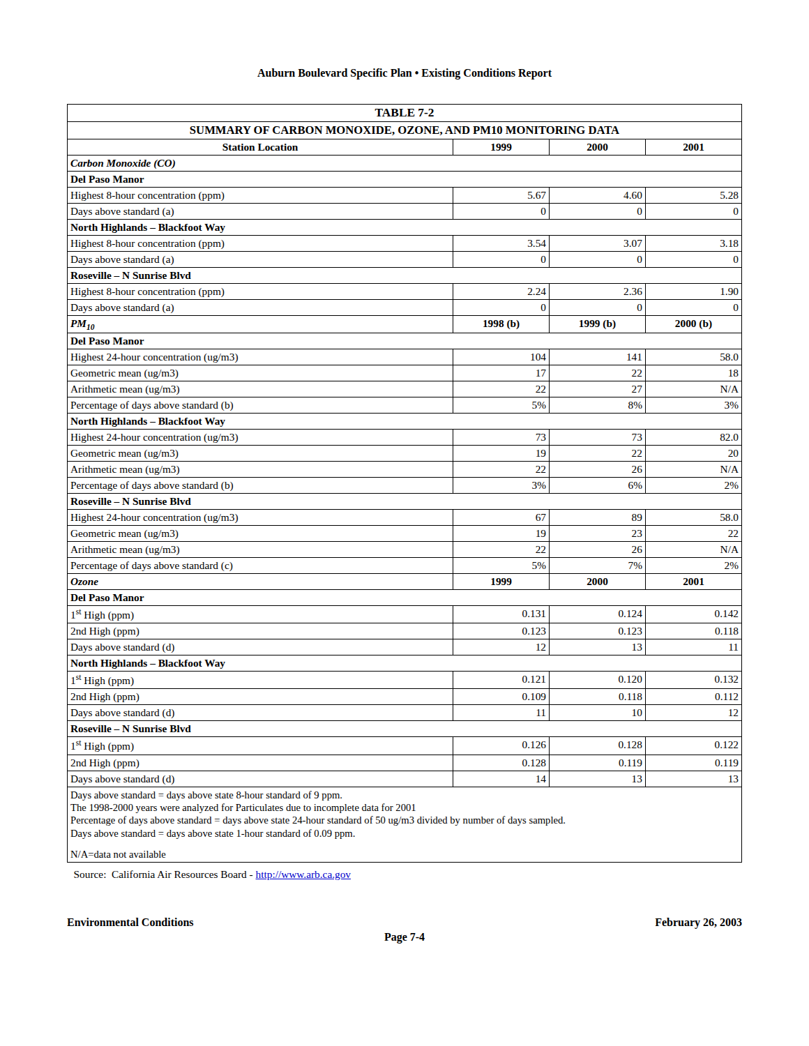Auburn Boulevard Specific Plan • Existing Conditions Report
| TABLE 7-2 |
| SUMMARY OF CARBON MONOXIDE, OZONE, AND PM10 MONITORING DATA |
| Station Location | 1999 | 2000 | 2001 |
| Carbon Monoxide (CO) |
| Del Paso Manor |
| Highest 8-hour concentration (ppm) | 5.67 | 4.60 | 5.28 |
| Days above standard (a) | 0 | 0 | 0 |
| North Highlands – Blackfoot Way |
| Highest 8-hour concentration (ppm) | 3.54 | 3.07 | 3.18 |
| Days above standard (a) | 0 | 0 | 0 |
| Roseville – N Sunrise Blvd |
| Highest 8-hour concentration (ppm) | 2.24 | 2.36 | 1.90 |
| Days above standard (a) | 0 | 0 | 0 |
| PM 10 | 1998 (b) | 1999 (b) | 2000 (b) |
| Del Paso Manor |
| Highest 24-hour concentration (ug/m3) | 104 | 141 | 58.0 |
| Geometric mean (ug/m3) | 17 | 22 | 18 |
| Arithmetic mean (ug/m3) | 22 | 27 | N/A |
| Percentage of days above standard (b) | 5% | 8% | 3% |
| North Highlands – Blackfoot Way |
| Highest 24-hour concentration (ug/m3) | 73 | 73 | 82.0 |
| Geometric mean (ug/m3) | 19 | 22 | 20 |
| Arithmetic mean (ug/m3) | 22 | 26 | N/A |
| Percentage of days above standard (b) | 3% | 6% | 2% |
| Roseville – N Sunrise Blvd |
| Highest 24-hour concentration (ug/m3) | 67 | 89 | 58.0 |
| Geometric mean (ug/m3) | 19 | 23 | 22 |
| Arithmetic mean (ug/m3) | 22 | 26 | N/A |
| Percentage of days above standard (c) | 5% | 7% | 2% |
| Ozone | 1999 | 2000 | 2001 |
| Del Paso Manor |
| 1 st High (ppm) | 0.131 | 0.124 | 0.142 |
| 2nd High (ppm) | 0.123 | 0.123 | 0.118 |
| Days above standard (d) | 12 | 13 | 11 |
| North Highlands – Blackfoot Way |
| 1 st High (ppm) | 0.121 | 0.120 | 0.132 |
| 2nd High (ppm) | 0.109 | 0.118 | 0.112 |
| Days above standard (d) | 11 | 10 | 12 |
| Roseville – N Sunrise Blvd |
| 1 st High (ppm) | 0.126 | 0.128 | 0.122 |
| 2nd High (ppm) | 0.128 | 0.119 | 0.119 |
| Days above standard (d) | 14 | 13 | 13 |
| Days above standard = days above state 8-hour standard of 9 ppm. The 1998-2000 years were analyzed for Particulates due to incomplete data for 2001 Percentage of days above standard = days above state 24-hour standard of 50 ug/m3 divided by number of days sampled. Days above standard = days above state 1-hour standard of 0.09 ppm. N/A=data not available |
Source: California Air Resources Board - http://www.arb.ca.gov
Environmental Conditions February 26, 2003
Page 7-4